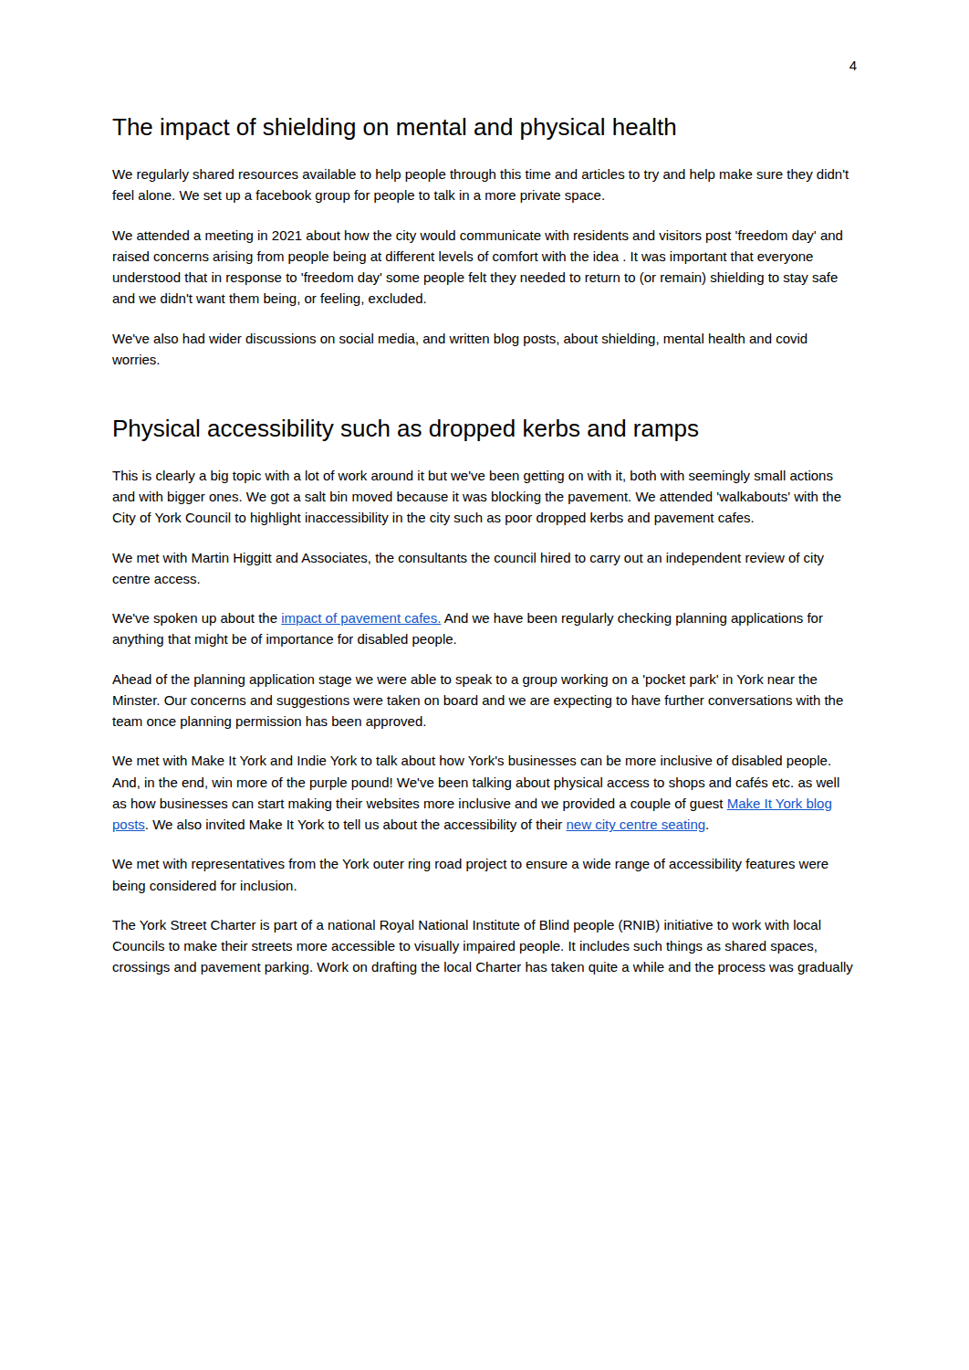4
The impact of shielding on mental and physical health
We regularly shared resources available to help people through this time and articles to try and help make sure they didn't feel alone. We set up a facebook group for people to talk in a more private space.
We attended a meeting in 2021 about how the city would communicate with residents and visitors post 'freedom day' and raised concerns arising from people being at different levels of comfort with the idea . It was important that everyone understood that in response to 'freedom day' some people felt they needed to return to (or remain) shielding to stay safe and we didn't want them being, or feeling, excluded.
We've also had wider discussions on social media, and written blog posts, about shielding, mental health and covid worries.
Physical accessibility such as dropped kerbs and ramps
This is clearly a big topic with a lot of work around it but we've been getting on with it, both with seemingly small actions and with bigger ones. We got a salt bin moved because it was blocking the pavement. We attended 'walkabouts' with the City of York Council to highlight inaccessibility in the city such as poor dropped kerbs and pavement cafes.
We met with Martin Higgitt and Associates, the consultants the council hired to carry out an independent review of city centre access.
We've spoken up about the impact of pavement cafes. And we have been regularly checking planning applications for anything that might be of importance for disabled people.
Ahead of the planning application stage we were able to speak to a group working on a 'pocket park' in York near the Minster. Our concerns and suggestions were taken on board and we are expecting to have further conversations with the team once planning permission has been approved.
We met with Make It York and Indie York to talk about how York's businesses can be more inclusive of disabled people. And, in the end, win more of the purple pound! We've been talking about physical access to shops and cafés etc. as well as how businesses can start making their websites more inclusive and we provided a couple of guest Make It York blog posts. We also invited Make It York to tell us about the accessibility of their new city centre seating.
We met with representatives from the York outer ring road project to ensure a wide range of accessibility features were being considered for inclusion.
The York Street Charter is part of a national Royal National Institute of Blind people (RNIB) initiative to work with local Councils to make their streets more accessible to visually impaired people. It includes such things as shared spaces, crossings and pavement parking. Work on drafting the local Charter has taken quite a while and the process was gradually